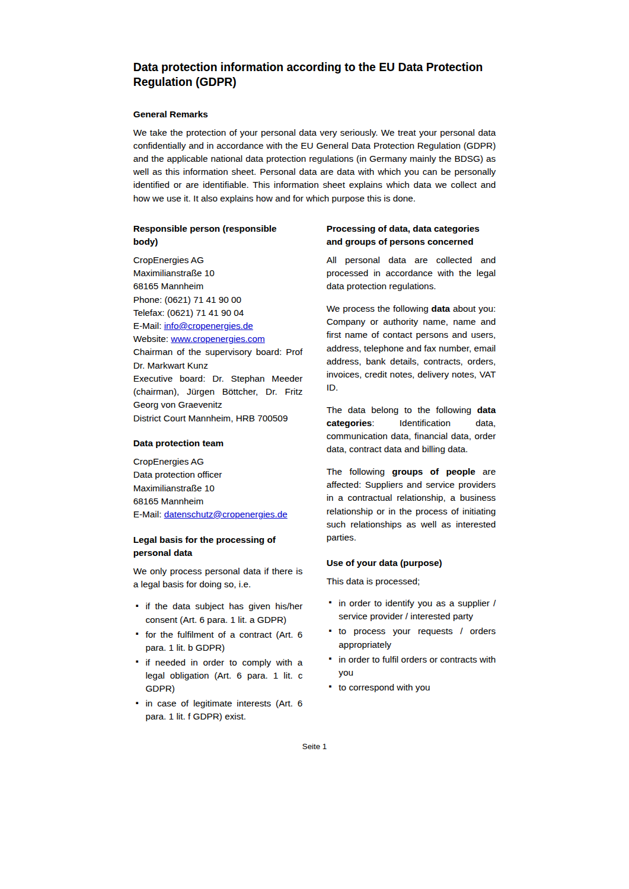Data protection information according to the EU Data Protection Regulation (GDPR)
General Remarks
We take the protection of your personal data very seriously. We treat your personal data confidentially and in accordance with the EU General Data Protection Regulation (GDPR) and the applicable national data protection regulations (in Germany mainly the BDSG) as well as this information sheet. Personal data are data with which you can be personally identified or are identifiable. This information sheet explains which data we collect and how we use it. It also explains how and for which purpose this is done.
Responsible person (responsible body)
CropEnergies AG
Maximilianstraße 10
68165 Mannheim
Phone: (0621) 71 41 90 00
Telefax: (0621) 71 41 90 04
E-Mail: info@cropenergies.de
Website: www.cropenergies.com
Chairman of the supervisory board: Prof Dr. Markwart Kunz
Executive board: Dr. Stephan Meeder (chairman), Jürgen Böttcher, Dr. Fritz Georg von Graevenitz
District Court Mannheim, HRB 700509
Data protection team
CropEnergies AG
Data protection officer
Maximilianstraße 10
68165 Mannheim
E-Mail: datenschutz@cropenergies.de
Legal basis for the processing of personal data
We only process personal data if there is a legal basis for doing so, i.e.
if the data subject has given his/her consent (Art. 6 para. 1 lit. a GDPR)
for the fulfilment of a contract (Art. 6 para. 1 lit. b GDPR)
if needed in order to comply with a legal obligation (Art. 6 para. 1 lit. c GDPR)
in case of legitimate interests (Art. 6 para. 1 lit. f GDPR) exist.
Processing of data, data categories and groups of persons concerned
All personal data are collected and processed in accordance with the legal data protection regulations.
We process the following data about you: Company or authority name, name and first name of contact persons and users, address, telephone and fax number, email address, bank details, contracts, orders, invoices, credit notes, delivery notes, VAT ID.
The data belong to the following data categories: Identification data, communication data, financial data, order data, contract data and billing data.
The following groups of people are affected: Suppliers and service providers in a contractual relationship, a business relationship or in the process of initiating such relationships as well as interested parties.
Use of your data (purpose)
This data is processed;
in order to identify you as a supplier / service provider / interested party
to process your requests / orders appropriately
in order to fulfil orders or contracts with you
to correspond with you
Seite 1